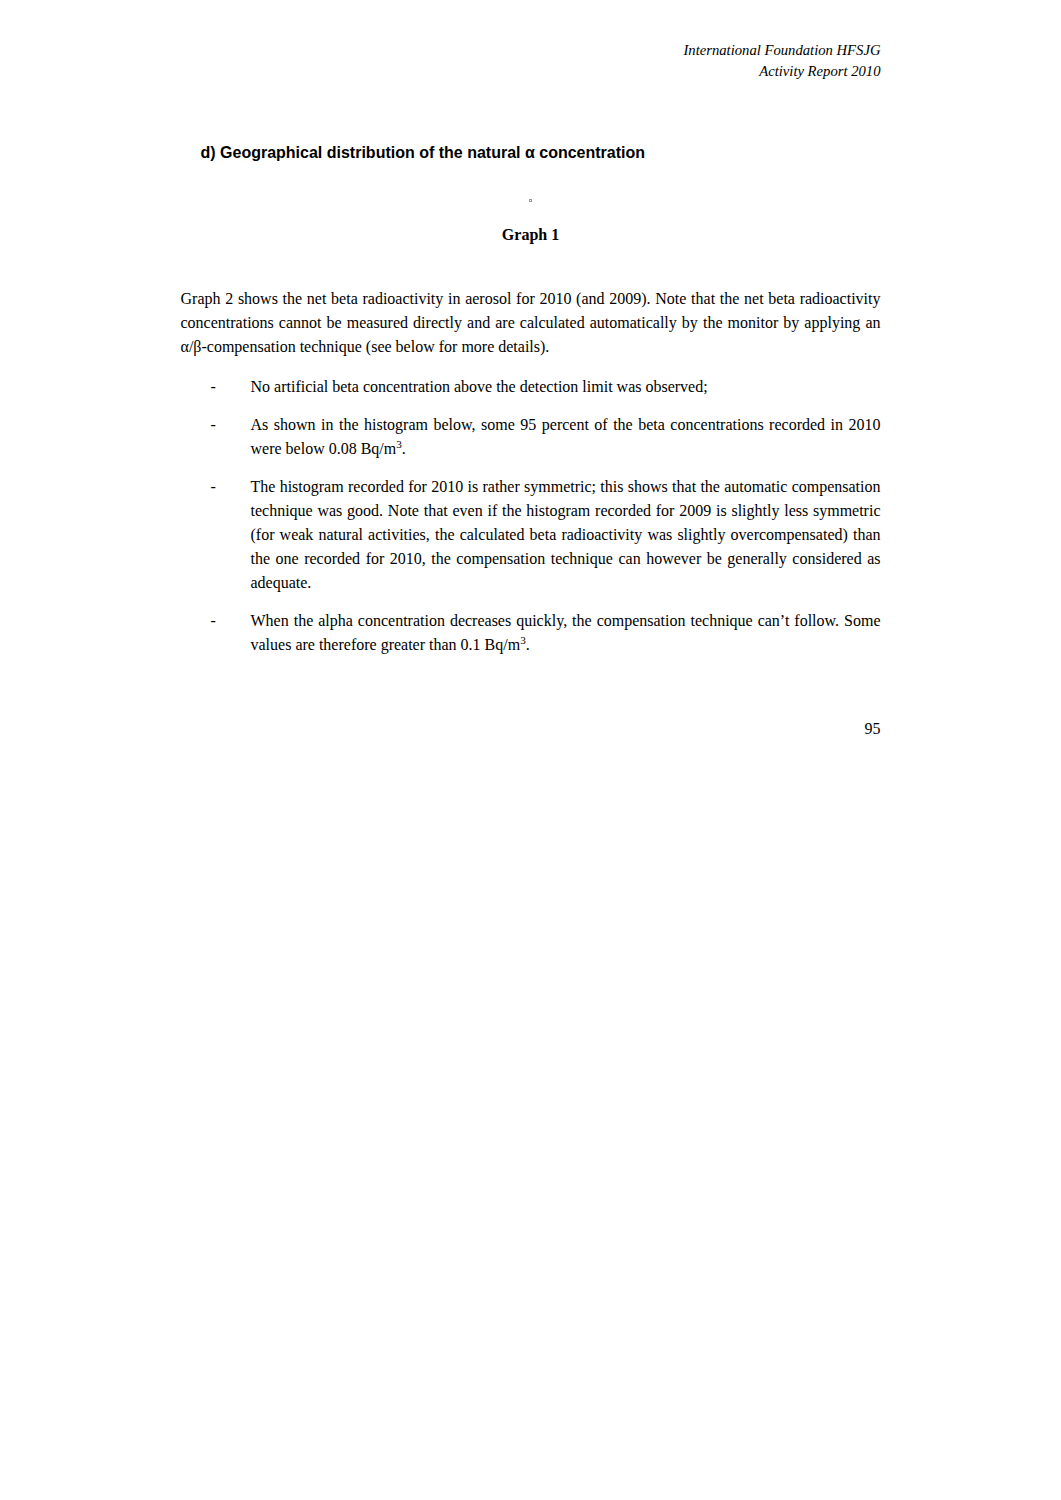International Foundation HFSJG
Activity Report 2010
d) Geographical distribution of the natural α concentration
Graph 1
Graph 2 shows the net beta radioactivity in aerosol for 2010 (and 2009). Note that the net beta radioactivity concentrations cannot be measured directly and are calculated automatically by the monitor by applying an α/β-compensation technique (see below for more details).
No artificial beta concentration above the detection limit was observed;
As shown in the histogram below, some 95 percent of the beta concentrations recorded in 2010 were below 0.08 Bq/m3.
The histogram recorded for 2010 is rather symmetric; this shows that the automatic compensation technique was good. Note that even if the histogram recorded for 2009 is slightly less symmetric (for weak natural activities, the calculated beta radioactivity was slightly overcompensated) than the one recorded for 2010, the compensation technique can however be generally considered as adequate.
When the alpha concentration decreases quickly, the compensation technique can’t follow. Some values are therefore greater than 0.1 Bq/m3.
95